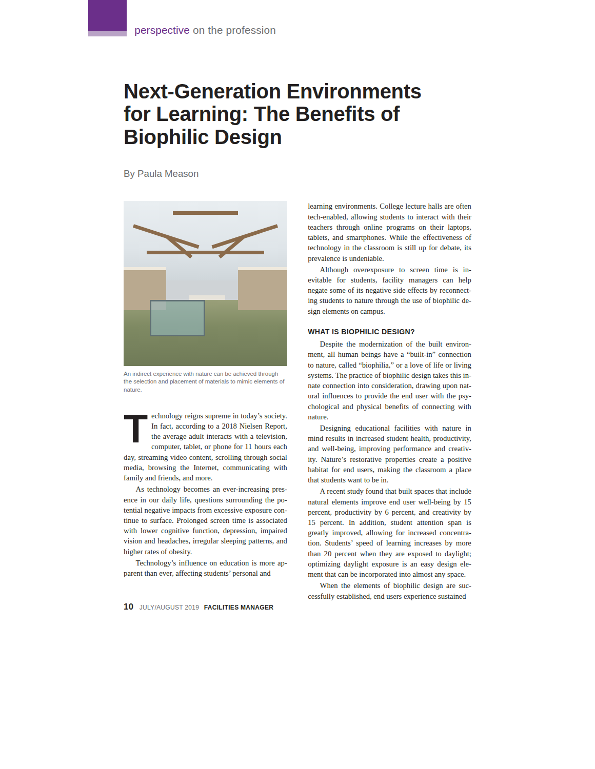perspective on the profession
Next-Generation Environments for Learning: The Benefits of Biophilic Design
By Paula Meason
An indirect experience with nature can be achieved through the selection and placement of materials to mimic elements of nature.
Technology reigns supreme in today’s society. In fact, according to a 2018 Nielsen Report, the average adult interacts with a television, computer, tablet, or phone for 11 hours each day, streaming video content, scrolling through social media, browsing the Internet, communicating with family and friends, and more.
As technology becomes an ever-increasing presence in our daily life, questions surrounding the potential negative impacts from excessive exposure continue to surface. Prolonged screen time is associated with lower cognitive function, depression, impaired vision and headaches, irregular sleeping patterns, and higher rates of obesity.
Technology’s influence on education is more apparent than ever, affecting students’ personal and
learning environments. College lecture halls are often tech-enabled, allowing students to interact with their teachers through online programs on their laptops, tablets, and smartphones. While the effectiveness of technology in the classroom is still up for debate, its prevalence is undeniable.
Although overexposure to screen time is inevitable for students, facility managers can help negate some of its negative side effects by reconnecting students to nature through the use of biophilic design elements on campus.
WHAT IS BIOPHILIC DESIGN?
Despite the modernization of the built environment, all human beings have a “built-in” connection to nature, called “biophilia,” or a love of life or living systems. The practice of biophilic design takes this innate connection into consideration, drawing upon natural influences to provide the end user with the psychological and physical benefits of connecting with nature.
Designing educational facilities with nature in mind results in increased student health, productivity, and well-being, improving performance and creativity. Nature’s restorative properties create a positive habitat for end users, making the classroom a place that students want to be in.
A recent study found that built spaces that include natural elements improve end user well-being by 15 percent, productivity by 6 percent, and creativity by 15 percent. In addition, student attention span is greatly improved, allowing for increased concentration. Students’ speed of learning increases by more than 20 percent when they are exposed to daylight; optimizing daylight exposure is an easy design element that can be incorporated into almost any space.
When the elements of biophilic design are successfully established, end users experience sustained
10 JULY/AUGUST 2019FACILITIES MANAGER